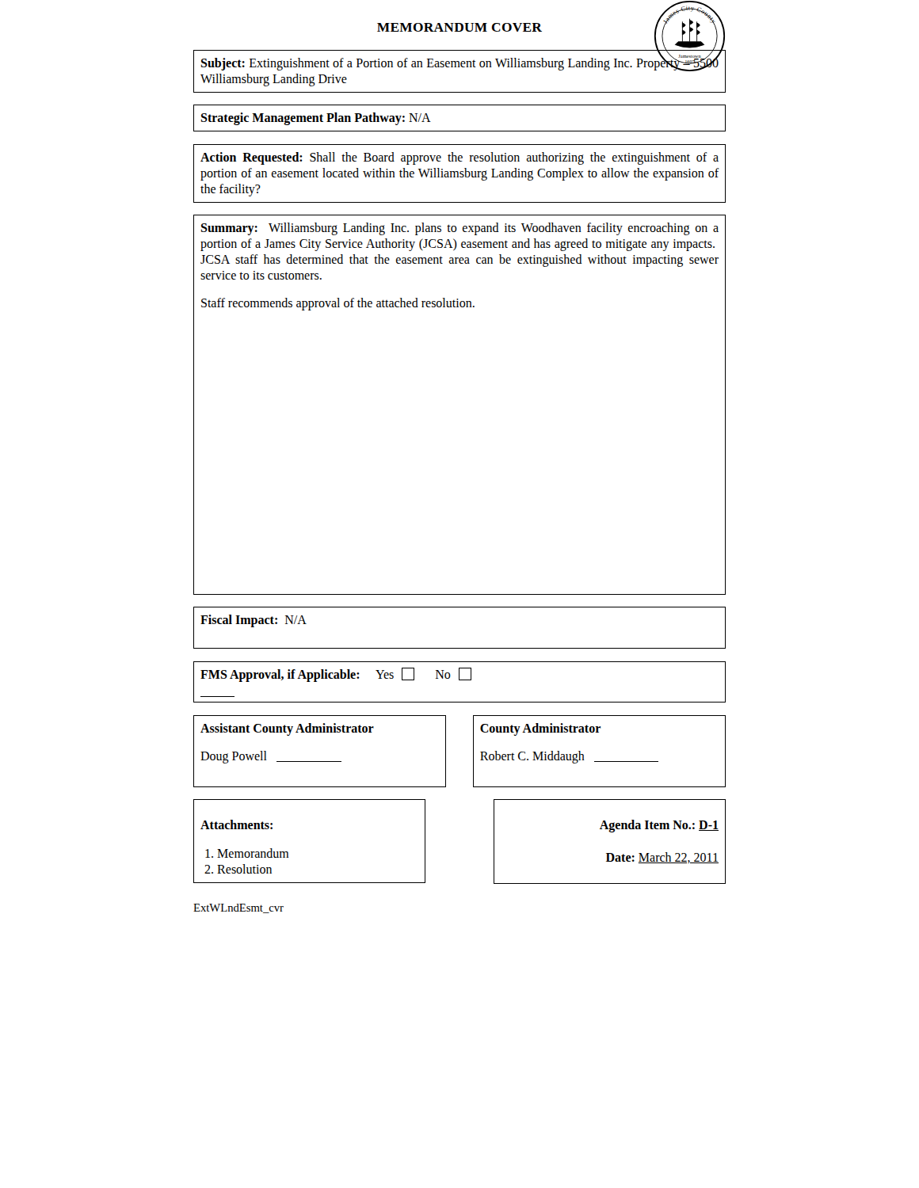James City County Jamestown 1607
MEMORANDUM COVER
Subject: Extinguishment of a Portion of an Easement on Williamsburg Landing Inc. Property – 5500 Williamsburg Landing Drive
Strategic Management Plan Pathway: N/A
Action Requested: Shall the Board approve the resolution authorizing the extinguishment of a portion of an easement located within the Williamsburg Landing Complex to allow the expansion of the facility?
Summary: Williamsburg Landing Inc. plans to expand its Woodhaven facility encroaching on a portion of a James City Service Authority (JCSA) easement and has agreed to mitigate any impacts. JCSA staff has determined that the easement area can be extinguished without impacting sewer service to its customers.
Staff recommends approval of the attached resolution.
Fiscal Impact: N/A
FMS Approval, if Applicable: Yes No
Assistant County Administrator
Doug Powell
County Administrator
Robert C. Middaugh
Attachments:
Memorandum
Resolution
Agenda Item No.: D-1
Date: March 22, 2011
ExtWLndEsmt_cvr